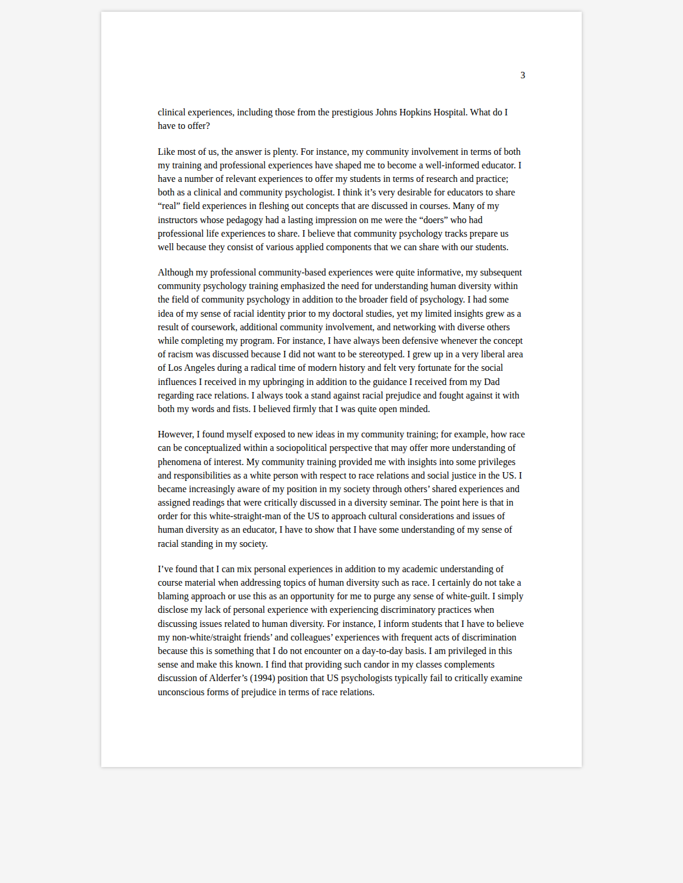3
clinical experiences, including those from the prestigious Johns Hopkins Hospital. What do I have to offer?
Like most of us, the answer is plenty. For instance, my community involvement in terms of both my training and professional experiences have shaped me to become a well-informed educator. I have a number of relevant experiences to offer my students in terms of research and practice; both as a clinical and community psychologist. I think it’s very desirable for educators to share “real” field experiences in fleshing out concepts that are discussed in courses. Many of my instructors whose pedagogy had a lasting impression on me were the “doers” who had professional life experiences to share. I believe that community psychology tracks prepare us well because they consist of various applied components that we can share with our students.
Although my professional community-based experiences were quite informative, my subsequent community psychology training emphasized the need for understanding human diversity within the field of community psychology in addition to the broader field of psychology. I had some idea of my sense of racial identity prior to my doctoral studies, yet my limited insights grew as a result of coursework, additional community involvement, and networking with diverse others while completing my program. For instance, I have always been defensive whenever the concept of racism was discussed because I did not want to be stereotyped. I grew up in a very liberal area of Los Angeles during a radical time of modern history and felt very fortunate for the social influences I received in my upbringing in addition to the guidance I received from my Dad regarding race relations. I always took a stand against racial prejudice and fought against it with both my words and fists. I believed firmly that I was quite open minded.
However, I found myself exposed to new ideas in my community training; for example, how race can be conceptualized within a sociopolitical perspective that may offer more understanding of phenomena of interest. My community training provided me with insights into some privileges and responsibilities as a white person with respect to race relations and social justice in the US. I became increasingly aware of my position in my society through others’ shared experiences and assigned readings that were critically discussed in a diversity seminar. The point here is that in order for this white-straight-man of the US to approach cultural considerations and issues of human diversity as an educator, I have to show that I have some understanding of my sense of racial standing in my society.
I’ve found that I can mix personal experiences in addition to my academic understanding of course material when addressing topics of human diversity such as race. I certainly do not take a blaming approach or use this as an opportunity for me to purge any sense of white-guilt. I simply disclose my lack of personal experience with experiencing discriminatory practices when discussing issues related to human diversity. For instance, I inform students that I have to believe my non-white/straight friends’ and colleagues’ experiences with frequent acts of discrimination because this is something that I do not encounter on a day-to-day basis. I am privileged in this sense and make this known. I find that providing such candor in my classes complements discussion of Alderfer’s (1994) position that US psychologists typically fail to critically examine unconscious forms of prejudice in terms of race relations.